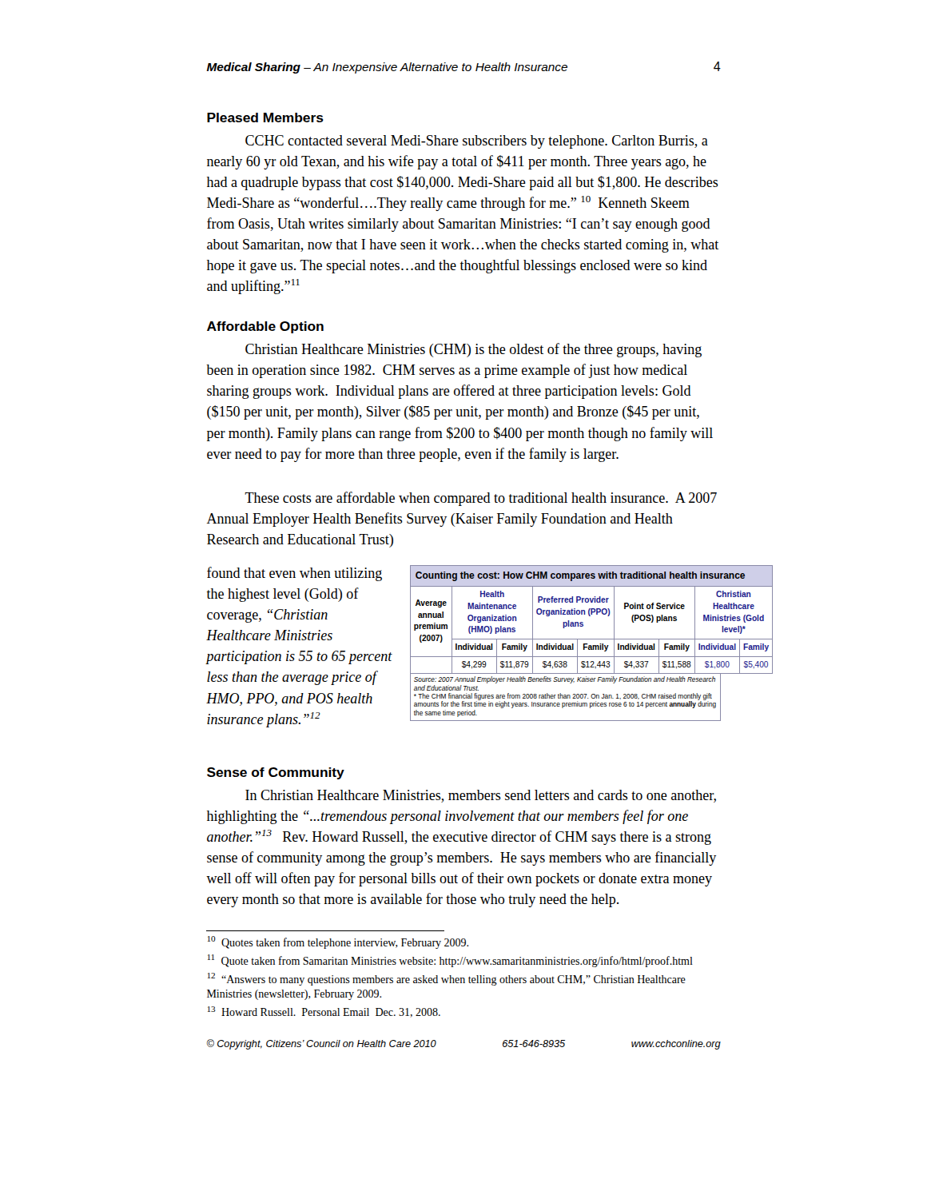Medical Sharing – An Inexpensive Alternative to Health Insurance
4
Pleased Members
CCHC contacted several Medi-Share subscribers by telephone. Carlton Burris, a nearly 60 yr old Texan, and his wife pay a total of $411 per month. Three years ago, he had a quadruple bypass that cost $140,000. Medi-Share paid all but $1,800. He describes Medi-Share as “wonderful….They really came through for me.” 10 Kenneth Skeem from Oasis, Utah writes similarly about Samaritan Ministries: “I can’t say enough good about Samaritan, now that I have seen it work…when the checks started coming in, what hope it gave us. The special notes…and the thoughtful blessings enclosed were so kind and uplifting.”11
Affordable Option
Christian Healthcare Ministries (CHM) is the oldest of the three groups, having been in operation since 1982. CHM serves as a prime example of just how medical sharing groups work. Individual plans are offered at three participation levels: Gold ($150 per unit, per month), Silver ($85 per unit, per month) and Bronze ($45 per unit, per month). Family plans can range from $200 to $400 per month though no family will ever need to pay for more than three people, even if the family is larger.
These costs are affordable when compared to traditional health insurance. A 2007 Annual Employer Health Benefits Survey (Kaiser Family Foundation and Health Research and Educational Trust)
Counting the cost: How CHM compares with traditional health insurance
| Average annual premium (2007) | Health Maintenance Organization (HMO) plans | Preferred Provider Organization (PPO) plans | Point of Service (POS) plans | Christian Healthcare Ministries (Gold level)* |
| --- | --- | --- | --- | --- |
| Individual | Family | Individual | Family | Individual | Family | Individual | Family |
| | $4,299 | $11,879 | $4,638 | $12,443 | $4,337 | $11,588 | $1,800 | $5,400 |
Source: 2007 Annual Employer Health Benefits Survey, Kaiser Family Foundation and Health Research and Educational Trust.
* The CHM financial figures are from 2008 rather than 2007. On Jan. 1, 2008, CHM raised monthly gift amounts for the first time in eight years. Insurance premium prices rose 6 to 14 percent annually during the same time period.
found that even when utilizing the highest level (Gold) of coverage, “Christian Healthcare Ministries participation is 55 to 65 percent less than the average price of HMO, PPO, and POS health insurance plans.”12
Sense of Community
In Christian Healthcare Ministries, members send letters and cards to one another, highlighting the “...tremendous personal involvement that our members feel for one another.”13 Rev. Howard Russell, the executive director of CHM says there is a strong sense of community among the group’s members. He says members who are financially well off will often pay for personal bills out of their own pockets or donate extra money every month so that more is available for those who truly need the help.
10 Quotes taken from telephone interview, February 2009.
11 Quote taken from Samaritan Ministries website: http://www.samaritanministries.org/info/html/proof.html
12 “Answers to many questions members are asked when telling others about CHM,” Christian Healthcare Ministries (newsletter), February 2009.
13 Howard Russell. Personal Email Dec. 31, 2008.
© Copyright, Citizens’ Council on Health Care 2010 651-646-8935 www.cchconline.org